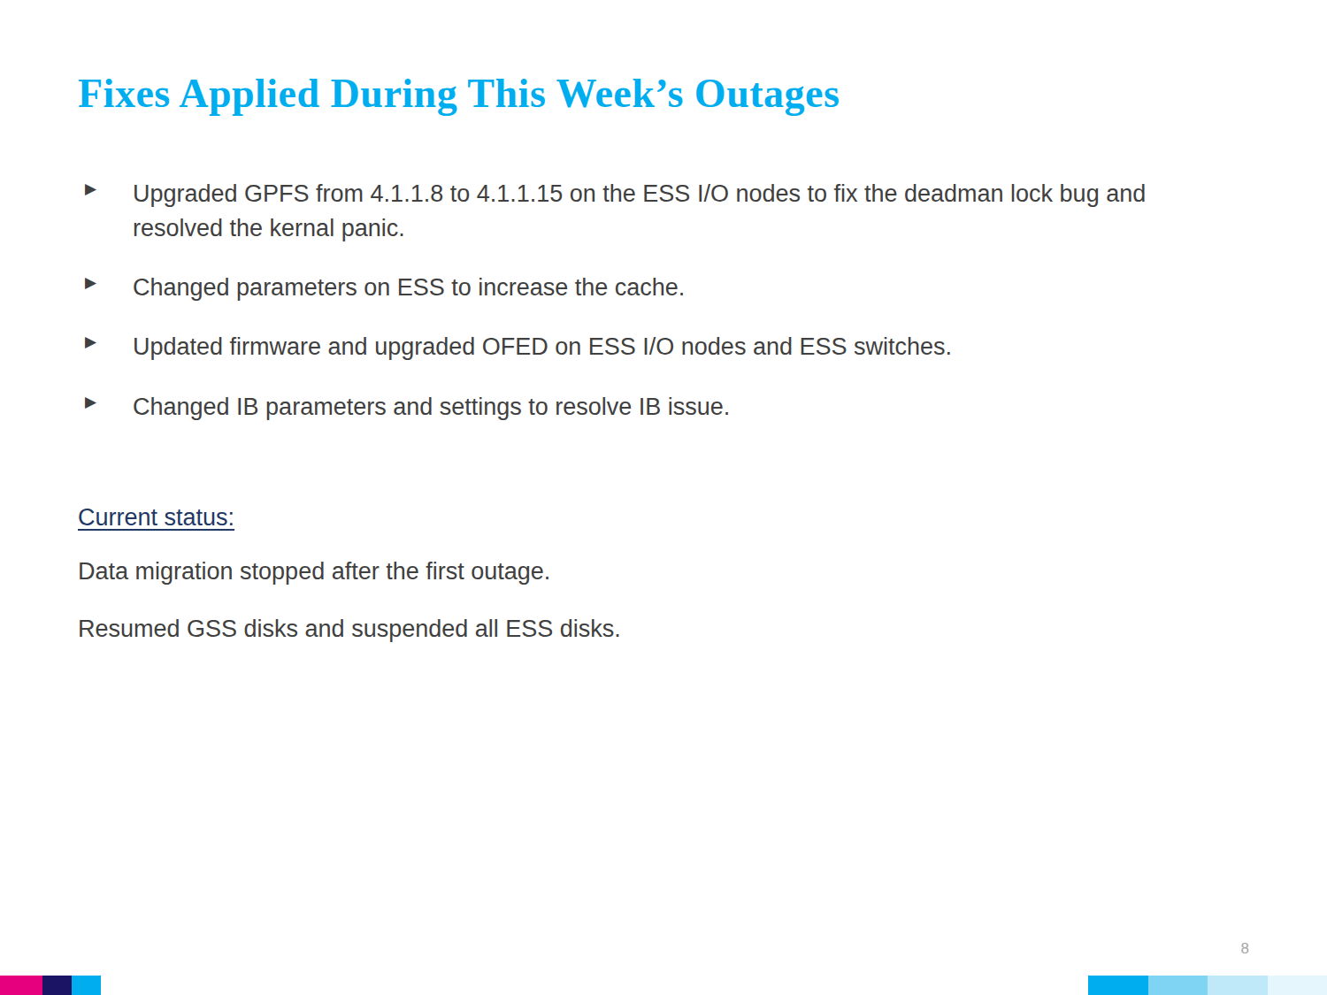Fixes Applied During This Week’s Outages
Upgraded GPFS from 4.1.1.8 to 4.1.1.15 on the ESS I/O nodes to fix the deadman lock bug and resolved the kernal panic.
Changed parameters on ESS to increase the cache.
Updated firmware and upgraded OFED on ESS I/O nodes and ESS switches.
Changed IB parameters and settings to resolve IB issue.
Current status:
Data migration stopped after the first outage.
Resumed GSS disks and suspended all ESS disks.
8